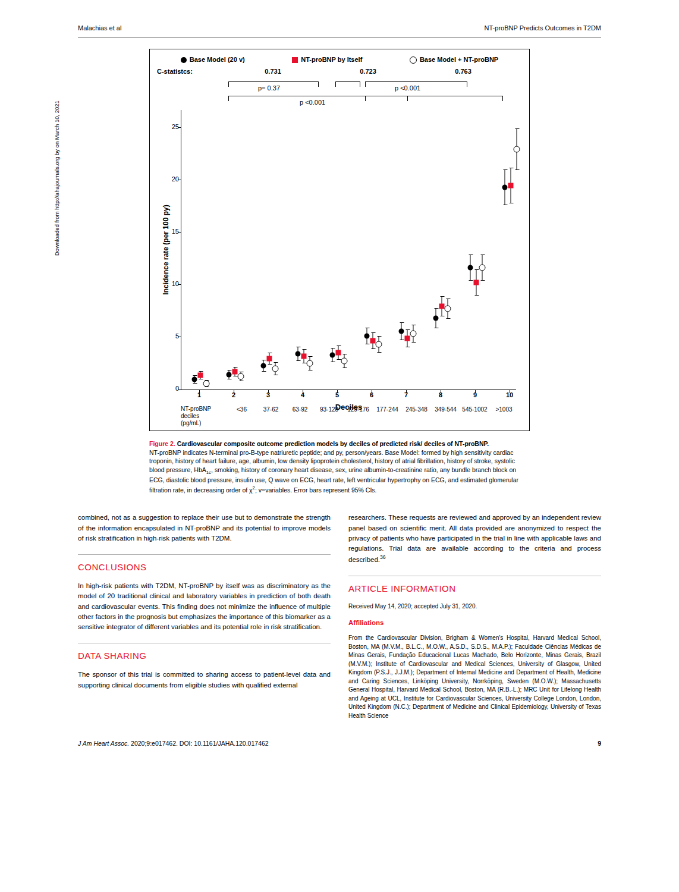Downloaded from http://ahajournals.org by on March 10, 2021
Malachias et al
NT-proBNP Predicts Outcomes in T2DM
Base Model (20 v)
NT-proBNP by Itself
Base Model + NT-proBNP
C-statistcs:
0.731
0.723
0.763
p= 0.37
p <0.001
p <0.001
Incidence rate (per 100 py)
0
5
10
15
20
25
1
2
3
4
5
6
7
8
9
10
Deciles
NT-proBNP
deciles
(pg/mL)
<36 37-62 63-92 93-128 129-176 177-244 245-348 349-544 545-1002 >1003
Figure 2. Cardiovascular composite outcome prediction models by deciles of predicted risk/ deciles of NT-proBNP.
NT-proBNP indicates N-terminal pro-B-type natriuretic peptide; and py, person/years. Base Model: formed by high sensitivity cardiac troponin, history of heart failure, age, albumin, low density lipoprotein cholesterol, history of atrial fibrillation, history of stroke, systolic blood pressure, HbA1c, smoking, history of coronary heart disease, sex, urine albumin-to-creatinine ratio, any bundle branch block on ECG, diastolic blood pressure, insulin use, Q wave on ECG, heart rate, left ventricular hypertrophy on ECG, and estimated glomerular filtration rate, in decreasing order of χ2; v=variables. Error bars represent 95% CIs.
combined, not as a suggestion to replace their use but to demonstrate the strength of the information encapsulated in NT-proBNP and its potential to improve models of risk stratification in high-risk patients with T2DM.
CONCLUSIONS
In high-risk patients with T2DM, NT-proBNP by itself was as discriminatory as the model of 20 traditional clinical and laboratory variables in prediction of both death and cardiovascular events. This finding does not minimize the influence of multiple other factors in the prognosis but emphasizes the importance of this biomarker as a sensitive integrator of different variables and its potential role in risk stratification.
DATA SHARING
The sponsor of this trial is committed to sharing access to patient-level data and supporting clinical documents from eligible studies with qualified external
researchers. These requests are reviewed and approved by an independent review panel based on scientific merit. All data provided are anonymized to respect the privacy of patients who have participated in the trial in line with applicable laws and regulations. Trial data are available according to the criteria and process described.36
ARTICLE INFORMATION
Received May 14, 2020; accepted July 31, 2020.
Affiliations
From the Cardiovascular Division, Brigham & Women's Hospital, Harvard Medical School, Boston, MA (M.V.M., B.L.C., M.O.W., A.S.D., S.D.S., M.A.P.); Faculdade Ciências Médicas de Minas Gerais, Fundação Educacional Lucas Machado, Belo Horizonte, Minas Gerais, Brazil (M.V.M.); Institute of Cardiovascular and Medical Sciences, University of Glasgow, United Kingdom (P.S.J., J.J.M.); Department of Internal Medicine and Department of Health, Medicine and Caring Sciences, Linköping University, Norrköping, Sweden (M.O.W.); Massachusetts General Hospital, Harvard Medical School, Boston, MA (R.B.-L.); MRC Unit for Lifelong Health and Ageing at UCL, Institute for Cardiovascular Sciences, University College London, London, United Kingdom (N.C.); Department of Medicine and Clinical Epidemiology, University of Texas Health Science
J Am Heart Assoc. 2020;9:e017462. DOI: 10.1161/JAHA.120.017462
9